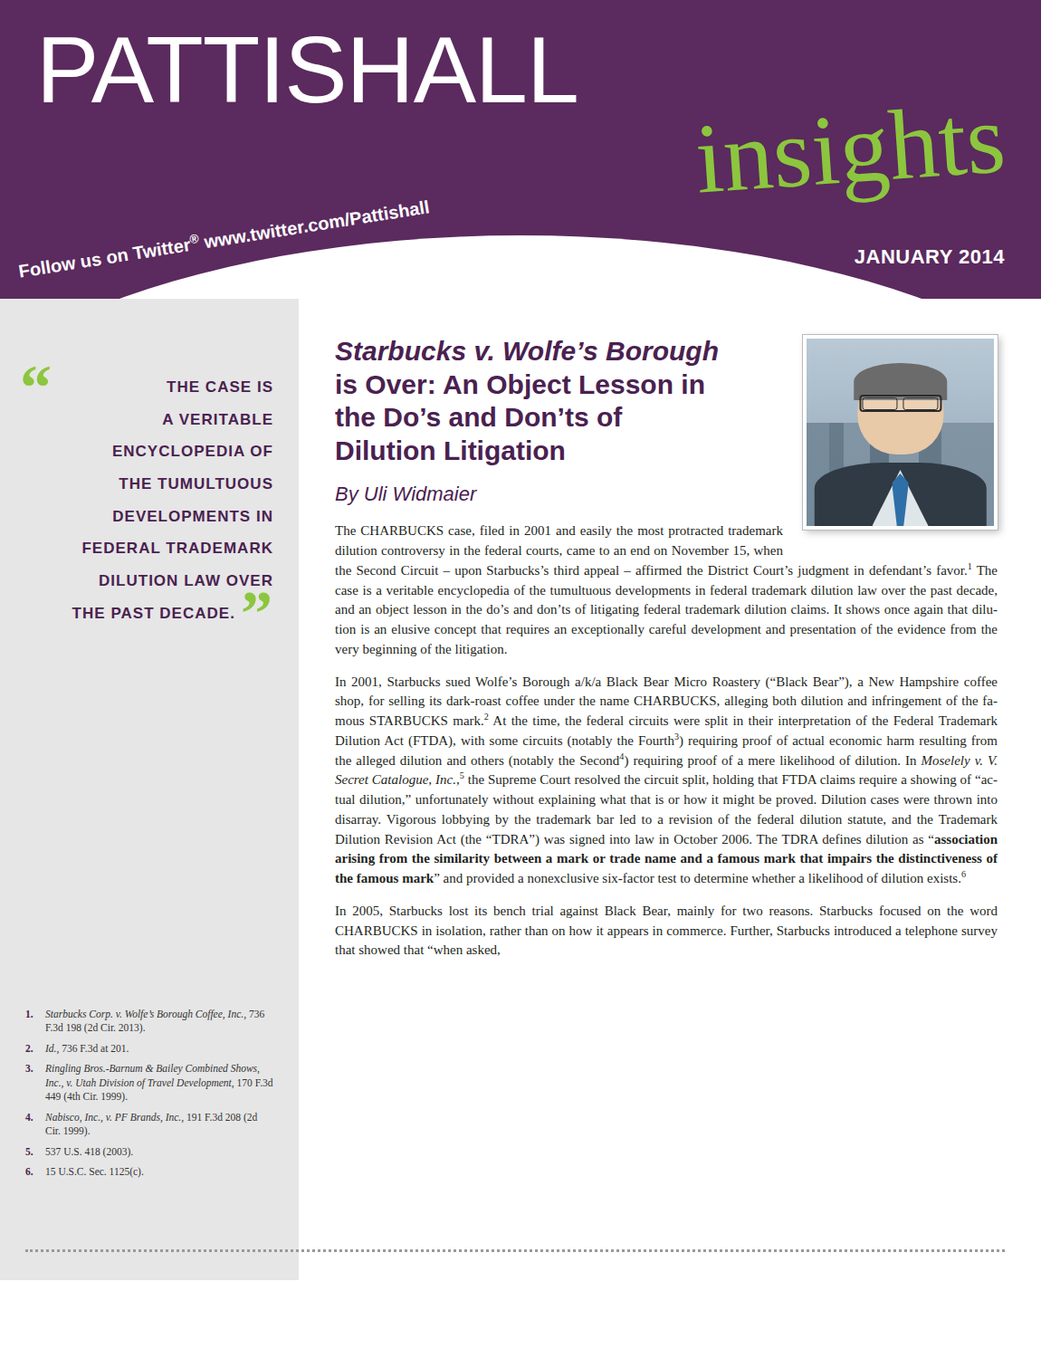PATTISHALL
insights
Follow us on Twitter® www.twitter.com/Pattishall
JANUARY 2014
“ The case is
a veritable
encyclopedia of
the tumultuous
developments in
federal trademark
dilution law over
the past decade.”
1. Starbucks Corp. v. Wolfe’s Borough Coffee, Inc., 736 F.3d 198 (2d Cir. 2013).
2. Id., 736 F.3d at 201.
3. Ringling Bros.-Barnum & Bailey Combined Shows, Inc., v. Utah Division of Travel Development, 170 F.3d 449 (4th Cir. 1999).
4. Nabisco, Inc., v. PF Brands, Inc., 191 F.3d 208 (2d Cir. 1999).
5. 537 U.S. 418 (2003).
6. 15 U.S.C. Sec. 1125(c).
Starbucks v. Wolfe’s Borough is Over: An Object Lesson in the Do’s and Don’ts of Dilution Litigation
By Uli Widmaier
The CHARBUCKS case, filed in 2001 and easily the most protracted trademark dilution controversy in the federal courts, came to an end on November 15, when the Second Circuit – upon Starbucks’s third appeal – affirmed the District Court’s judgment in defendant’s favor.1 The case is a veritable encyclopedia of the tumultuous developments in federal trademark dilution law over the past decade, and an object lesson in the do’s and don’ts of litigating federal trademark dilution claims. It shows once again that dilution is an elusive concept that requires an exceptionally careful development and presentation of the evidence from the very beginning of the litigation.
In 2001, Starbucks sued Wolfe’s Borough a/k/a Black Bear Micro Roastery (“Black Bear”), a New Hampshire coffee shop, for selling its dark-roast coffee under the name CHARBUCKS, alleging both dilution and infringement of the famous STARBUCKS mark.2 At the time, the federal circuits were split in their interpretation of the Federal Trademark Dilution Act (FTDA), with some circuits (notably the Fourth3) requiring proof of actual economic harm resulting from the alleged dilution and others (notably the Second4) requiring proof of a mere likelihood of dilution. In Moselely v. V. Secret Catalogue, Inc.,5 the Supreme Court resolved the circuit split, holding that FTDA claims require a showing of “actual dilution,” unfortunately without explaining what that is or how it might be proved. Dilution cases were thrown into disarray. Vigorous lobbying by the trademark bar led to a revision of the federal dilution statute, and the Trademark Dilution Revision Act (the “TDRA”) was signed into law in October 2006. The TDRA defines dilution as “association arising from the similarity between a mark or trade name and a famous mark that impairs the distinctiveness of the famous mark” and provided a nonexclusive six-factor test to determine whether a likelihood of dilution exists.6
In 2005, Starbucks lost its bench trial against Black Bear, mainly for two reasons. Starbucks focused on the word CHARBUCKS in isolation, rather than on how it appears in commerce. Further, Starbucks introduced a telephone survey that showed that “when asked,